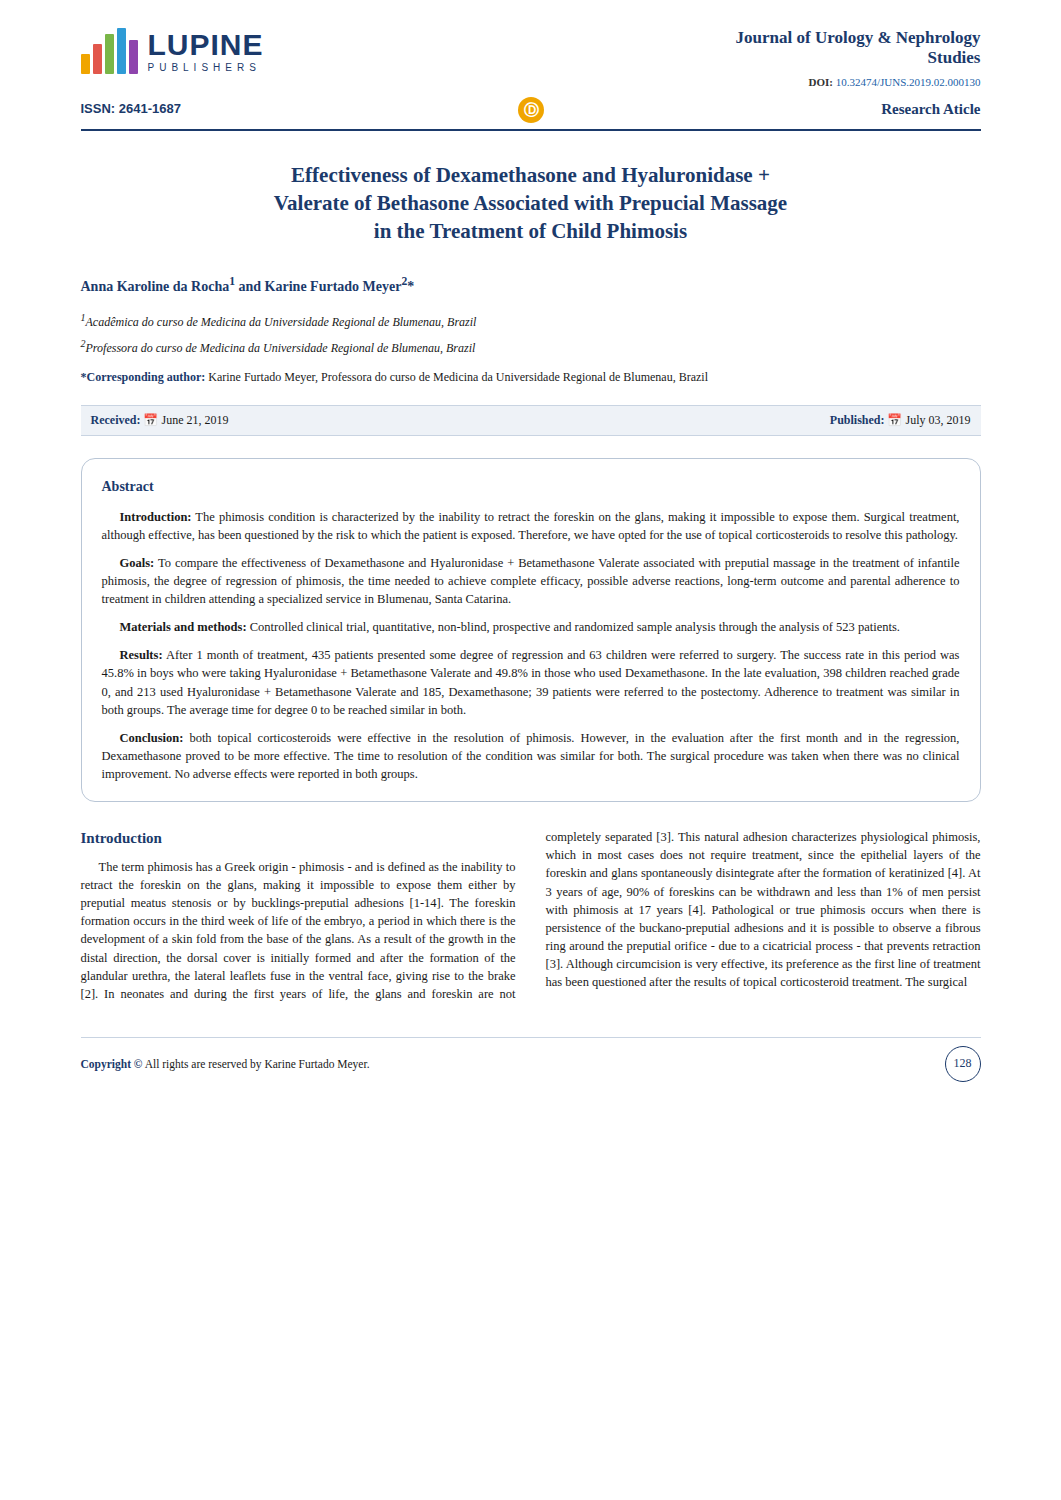LUPINE
PUBLISHERS
Journal of Urology & Nephrology
Studies
DOI: 10.32474/JUNS.2019.02.000130
ISSN: 2641-1687
Ⓓ
Research Aticle
Effectiveness of Dexamethasone and Hyaluronidase +
Valerate of Bethasone Associated with Prepucial Massage
in the Treatment of Child Phimosis
Anna Karoline da Rocha1 and Karine Furtado Meyer2*
1Acadêmica do curso de Medicina da Universidade Regional de Blumenau, Brazil
2Professora do curso de Medicina da Universidade Regional de Blumenau, Brazil
*Corresponding author: Karine Furtado Meyer, Professora do curso de Medicina da Universidade Regional de Blumenau, Brazil
Received: 📅 June 21, 2019
Published: 📅 July 03, 2019
Abstract
Introduction: The phimosis condition is characterized by the inability to retract the foreskin on the glans, making it impossible to expose them. Surgical treatment, although effective, has been questioned by the risk to which the patient is exposed. Therefore, we have opted for the use of topical corticosteroids to resolve this pathology.
Goals: To compare the effectiveness of Dexamethasone and Hyaluronidase + Betamethasone Valerate associated with preputial massage in the treatment of infantile phimosis, the degree of regression of phimosis, the time needed to achieve complete efficacy, possible adverse reactions, long-term outcome and parental adherence to treatment in children attending a specialized service in Blumenau, Santa Catarina.
Materials and methods: Controlled clinical trial, quantitative, non-blind, prospective and randomized sample analysis through the analysis of 523 patients.
Results: After 1 month of treatment, 435 patients presented some degree of regression and 63 children were referred to surgery. The success rate in this period was 45.8% in boys who were taking Hyaluronidase + Betamethasone Valerate and 49.8% in those who used Dexamethasone. In the late evaluation, 398 children reached grade 0, and 213 used Hyaluronidase + Betamethasone Valerate and 185, Dexamethasone; 39 patients were referred to the postectomy. Adherence to treatment was similar in both groups. The average time for degree 0 to be reached similar in both.
Conclusion: both topical corticosteroids were effective in the resolution of phimosis. However, in the evaluation after the first month and in the regression, Dexamethasone proved to be more effective. The time to resolution of the condition was similar for both. The surgical procedure was taken when there was no clinical improvement. No adverse effects were reported in both groups.
Introduction
The term phimosis has a Greek origin - phimosis - and is defined as the inability to retract the foreskin on the glans, making it impossible to expose them either by preputial meatus stenosis or by bucklings-preputial adhesions [1-14]. The foreskin formation occurs in the third week of life of the embryo, a period in which there is the development of a skin fold from the base of the glans. As a result of the growth in the distal direction, the dorsal cover is initially formed and after the formation of the glandular urethra, the lateral leaflets fuse in the ventral face, giving rise to the brake [2]. In neonates and during the first years of life, the glans and foreskin are not completely separated [3]. This natural adhesion characterizes physiological phimosis, which in most cases does not require treatment, since the epithelial layers of the foreskin and glans spontaneously disintegrate after the formation of keratinized [4]. At 3 years of age, 90% of foreskins can be withdrawn and less than 1% of men persist with phimosis at 17 years [4]. Pathological or true phimosis occurs when there is persistence of the buckano-preputial adhesions and it is possible to observe a fibrous ring around the preputial orifice - due to a cicatricial process - that prevents retraction [3]. Although circumcision is very effective, its preference as the first line of treatment has been questioned after the results of topical corticosteroid treatment. The surgical
Copyright © All rights are reserved by Karine Furtado Meyer.
128